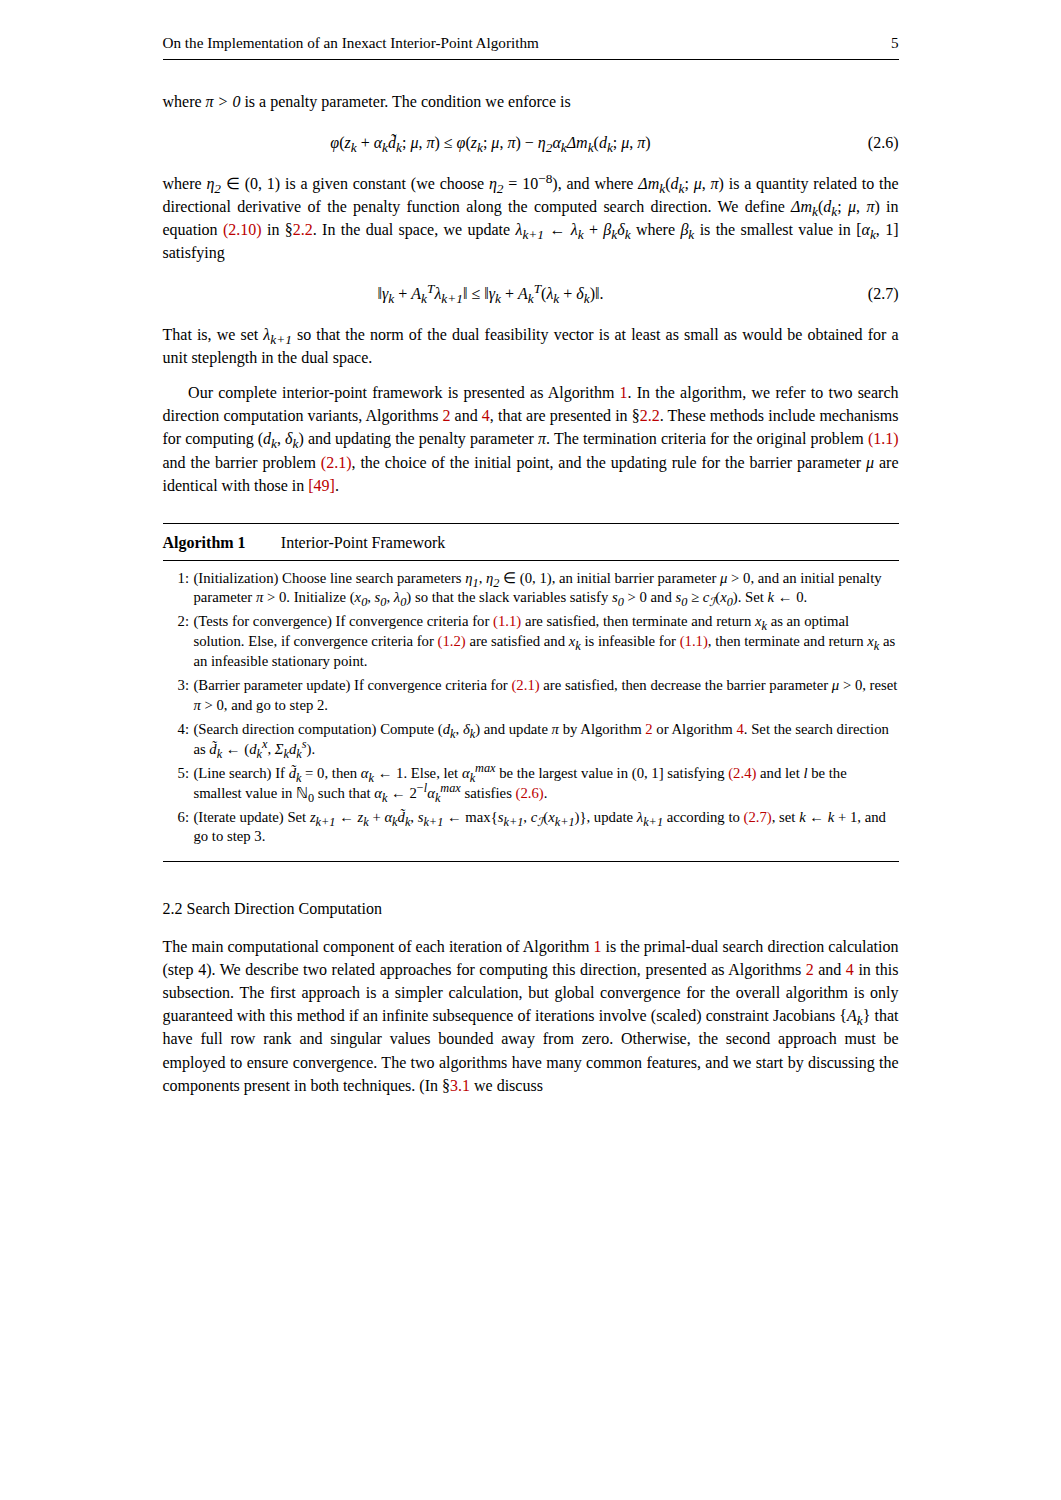On the Implementation of an Inexact Interior-Point Algorithm 5
where π > 0 is a penalty parameter. The condition we enforce is
φ(zk + αk d̃k; μ, π) ≤ φ(zk; μ, π) − η2 αk Δmk(dk; μ, π) (2.6)
where η2 ∈ (0, 1) is a given constant (we choose η2 = 10−8), and where Δmk(dk; μ, π) is a quantity related to the directional derivative of the penalty function along the computed search direction. We define Δmk(dk; μ, π) in equation (2.10) in §2.2. In the dual space, we update λk+1 ← λk + βk δk where βk is the smallest value in [αk, 1] satisfying
‖γk + AkT λk+1‖ ≤ ‖γk + AkT(λk + δk)‖. (2.7)
That is, we set λk+1 so that the norm of the dual feasibility vector is at least as small as would be obtained for a unit steplength in the dual space.
Our complete interior-point framework is presented as Algorithm 1. In the algorithm, we refer to two search direction computation variants, Algorithms 2 and 4, that are presented in §2.2. These methods include mechanisms for computing (dk, δk) and updating the penalty parameter π. The termination criteria for the original problem (1.1) and the barrier problem (2.1), the choice of the initial point, and the updating rule for the barrier parameter μ are identical with those in [49].
Algorithm 1 Interior-Point Framework
(Initialization) Choose line search parameters η1, η2 ∈ (0, 1), an initial barrier parameter μ > 0, and an initial penalty parameter π > 0. Initialize (x0, s0, λ0) so that the slack variables satisfy s0 > 0 and s0 ≥ cℐ(x0). Set k ← 0.
(Tests for convergence) If convergence criteria for (1.1) are satisfied, then terminate and return xk as an optimal solution. Else, if convergence criteria for (1.2) are satisfied and xk is infeasible for (1.1), then terminate and return xk as an infeasible stationary point.
(Barrier parameter update) If convergence criteria for (2.1) are satisfied, then decrease the barrier parameter μ > 0, reset π > 0, and go to step 2.
(Search direction computation) Compute (dk, δk) and update π by Algorithm 2 or Algorithm 4. Set the search direction as d̃k ← (dkx, Σk dks).
(Line search) If d̃k = 0, then αk ← 1. Else, let αkmax be the largest value in (0, 1] satisfying (2.4) and let l be the smallest value in ℕ0 such that αk ← 2−lαkmax satisfies (2.6).
(Iterate update) Set zk+1 ← zk + αk d̃k, sk+1 ← max{sk+1, cℐ(xk+1)}, update λk+1 according to (2.7), set k ← k + 1, and go to step 3.
2.2 Search Direction Computation
The main computational component of each iteration of Algorithm 1 is the primal-dual search direction calculation (step 4). We describe two related approaches for computing this direction, presented as Algorithms 2 and 4 in this subsection. The first approach is a simpler calculation, but global convergence for the overall algorithm is only guaranteed with this method if an infinite subsequence of iterations involve (scaled) constraint Jacobians {Ak} that have full row rank and singular values bounded away from zero. Otherwise, the second approach must be employed to ensure convergence. The two algorithms have many common features, and we start by discussing the components present in both techniques. (In §3.1 we discuss